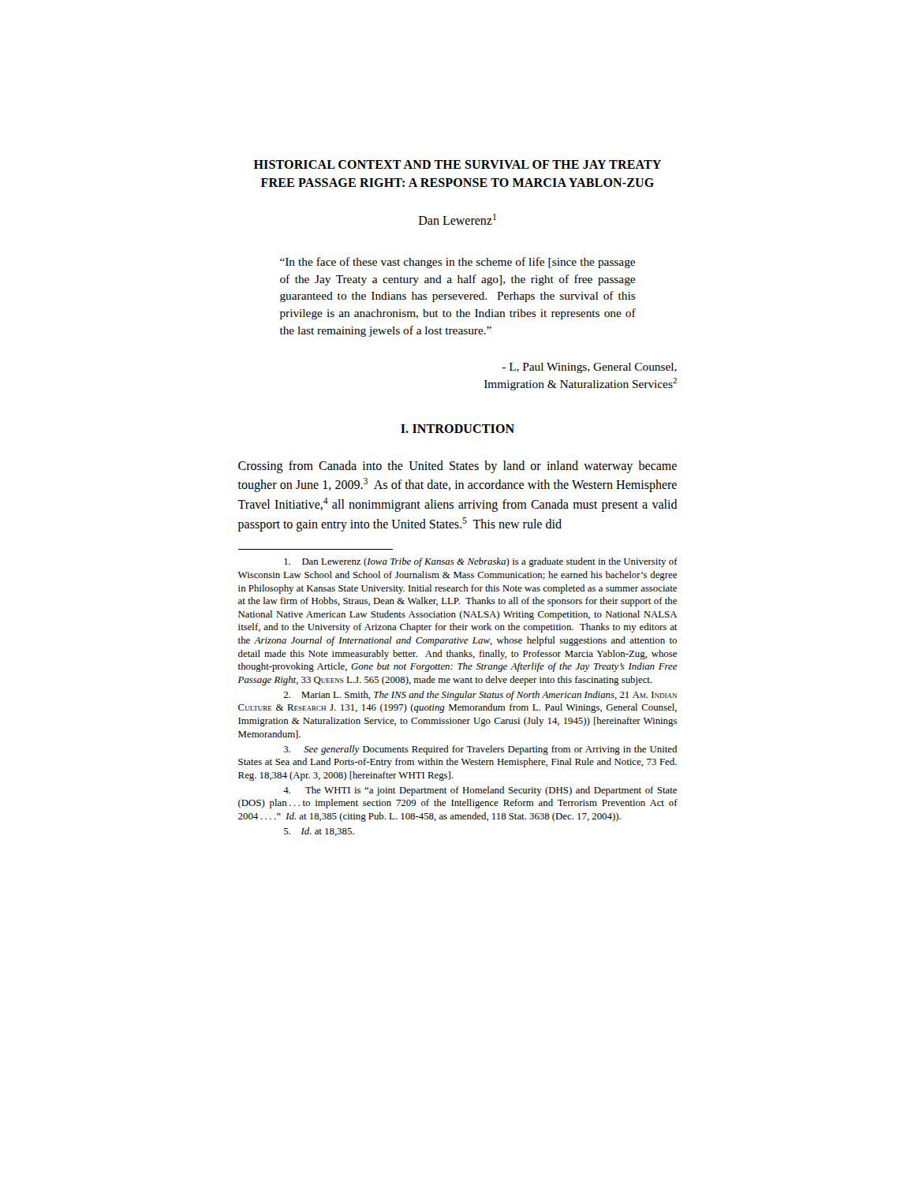Historical Context and the Survival of the Jay Treaty Free Passage Right: A Response to Marcia Yablon-Zug
Dan Lewerenz1
“In the face of these vast changes in the scheme of life [since the passage of the Jay Treaty a century and a half ago], the right of free passage guaranteed to the Indians has persevered. Perhaps the survival of this privilege is an anachronism, but to the Indian tribes it represents one of the last remaining jewels of a lost treasure.”
- L, Paul Winings, General Counsel,
Immigration & Naturalization Services2
I. INTRODUCTION
Crossing from Canada into the United States by land or inland waterway became tougher on June 1, 2009.3 As of that date, in accordance with the Western Hemisphere Travel Initiative,4 all nonimmigrant aliens arriving from Canada must present a valid passport to gain entry into the United States.5 This new rule did
1. Dan Lewerenz (Iowa Tribe of Kansas & Nebraska) is a graduate student in the University of Wisconsin Law School and School of Journalism & Mass Communication; he earned his bachelor’s degree in Philosophy at Kansas State University. Initial research for this Note was completed as a summer associate at the law firm of Hobbs, Straus, Dean & Walker, LLP. Thanks to all of the sponsors for their support of the National Native American Law Students Association (NALSA) Writing Competition, to National NALSA itself, and to the University of Arizona Chapter for their work on the competition. Thanks to my editors at the Arizona Journal of International and Comparative Law, whose helpful suggestions and attention to detail made this Note immeasurably better. And thanks, finally, to Professor Marcia Yablon-Zug, whose thought-provoking Article, Gone but not Forgotten: The Strange Afterlife of the Jay Treaty’s Indian Free Passage Right, 33 Queens L.J. 565 (2008), made me want to delve deeper into this fascinating subject.
2. Marian L. Smith, The INS and the Singular Status of North American Indians, 21 Am. Indian Culture & Research J. 131, 146 (1997) (quoting Memorandum from L. Paul Winings, General Counsel, Immigration & Naturalization Service, to Commissioner Ugo Carusi (July 14, 1945)) [hereinafter Winings Memorandum].
3. See generally Documents Required for Travelers Departing from or Arriving in the United States at Sea and Land Ports-of-Entry from within the Western Hemisphere, Final Rule and Notice, 73 Fed. Reg. 18,384 (Apr. 3, 2008) [hereinafter WHTI Regs].
4. The WHTI is “a joint Department of Homeland Security (DHS) and Department of State (DOS) plan . . . to implement section 7209 of the Intelligence Reform and Terrorism Prevention Act of 2004 . . . .” Id. at 18,385 (citing Pub. L. 108-458, as amended, 118 Stat. 3638 (Dec. 17, 2004)).
5. Id. at 18,385.